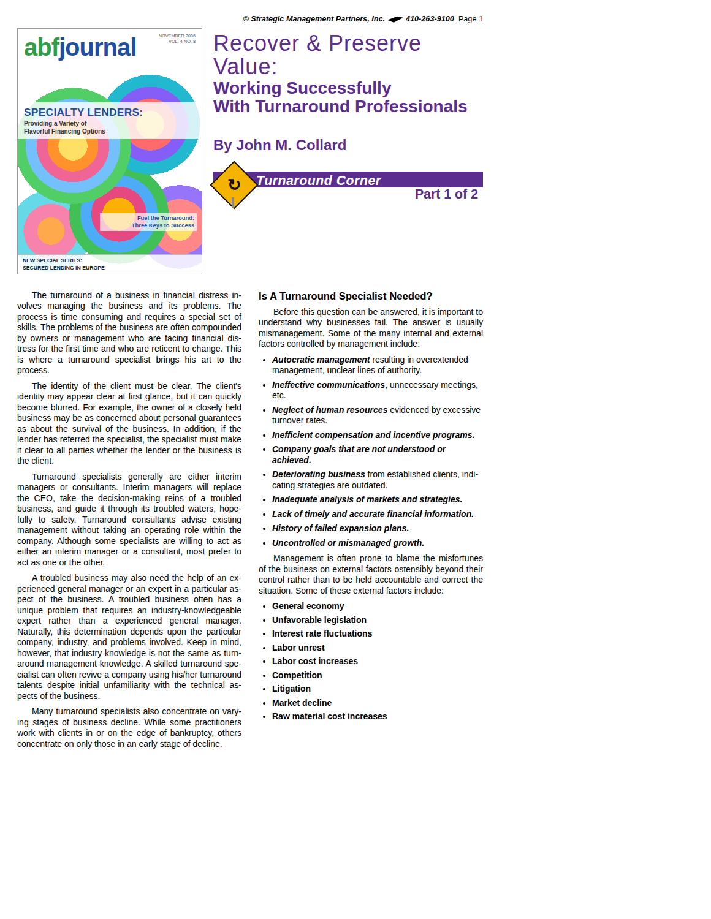© Strategic Management Partners, Inc. 410-263-9100 Page 1
NOVEMBER 2006
VOL. 4 NO. 8
abf journal
FOR THE COMMERCIAL FINANCE PROFESSIONAL | www.abfjournal.com
SPECIALTY LENDERS:
Providing a Variety of
Flavorful Financing Options
Fuel the Turnaround:
Three Keys to Success
NEW SPECIAL SERIES:
SECURED LENDING IN EUROPE
Recover & Preserve Value: Working Successfully
With Turnaround Professionals
By John M. Collard
↻
Turnaround Corner
Part 1 of 2
The turnaround of a business in financial distress involves managing the business and its problems. The process is time consuming and requires a special set of skills. The problems of the business are often compounded by owners or management who are facing financial distress for the first time and who are reticent to change. This is where a turnaround specialist brings his art to the process.
The identity of the client must be clear. The client's identity may appear clear at first glance, but it can quickly become blurred. For example, the owner of a closely held business may be as concerned about personal guarantees as about the survival of the business. In addition, if the lender has referred the specialist, the specialist must make it clear to all parties whether the lender or the business is the client.
Turnaround specialists generally are either interim managers or consultants. Interim managers will replace the CEO, take the decision-making reins of a troubled business, and guide it through its troubled waters, hopefully to safety. Turnaround consultants advise existing management without taking an operating role within the company. Although some specialists are willing to act as either an interim manager or a consultant, most prefer to act as one or the other.
A troubled business may also need the help of an experienced general manager or an expert in a particular aspect of the business. A troubled business often has a unique problem that requires an industry-knowledgeable expert rather than a experienced general manager. Naturally, this determination depends upon the particular company, industry, and problems involved. Keep in mind, however, that industry knowledge is not the same as turnaround management knowledge. A skilled turnaround specialist can often revive a company using his/her turnaround talents despite initial unfamiliarity with the technical aspects of the business.
Many turnaround specialists also concentrate on varying stages of business decline. While some practitioners work with clients in or on the edge of bankruptcy, others concentrate on only those in an early stage of decline.
Is A Turnaround Specialist Needed?
Before this question can be answered, it is important to understand why businesses fail. The answer is usually mismanagement. Some of the many internal and external factors controlled by management include:
Autocratic management resulting in overextended management, unclear lines of authority.
Ineffective communications, unnecessary meetings, etc.
Neglect of human resources evidenced by excessive turnover rates.
Inefficient compensation and incentive programs.
Company goals that are not understood or achieved.
Deteriorating business from established clients, indicating strategies are outdated.
Inadequate analysis of markets and strategies.
Lack of timely and accurate financial information.
History of failed expansion plans.
Uncontrolled or mismanaged growth.
Management is often prone to blame the misfortunes of the business on external factors ostensibly beyond their control rather than to be held accountable and correct the situation. Some of these external factors include:
General economy
Unfavorable legislation
Interest rate fluctuations
Labor unrest
Labor cost increases
Competition
Litigation
Market decline
Raw material cost increases